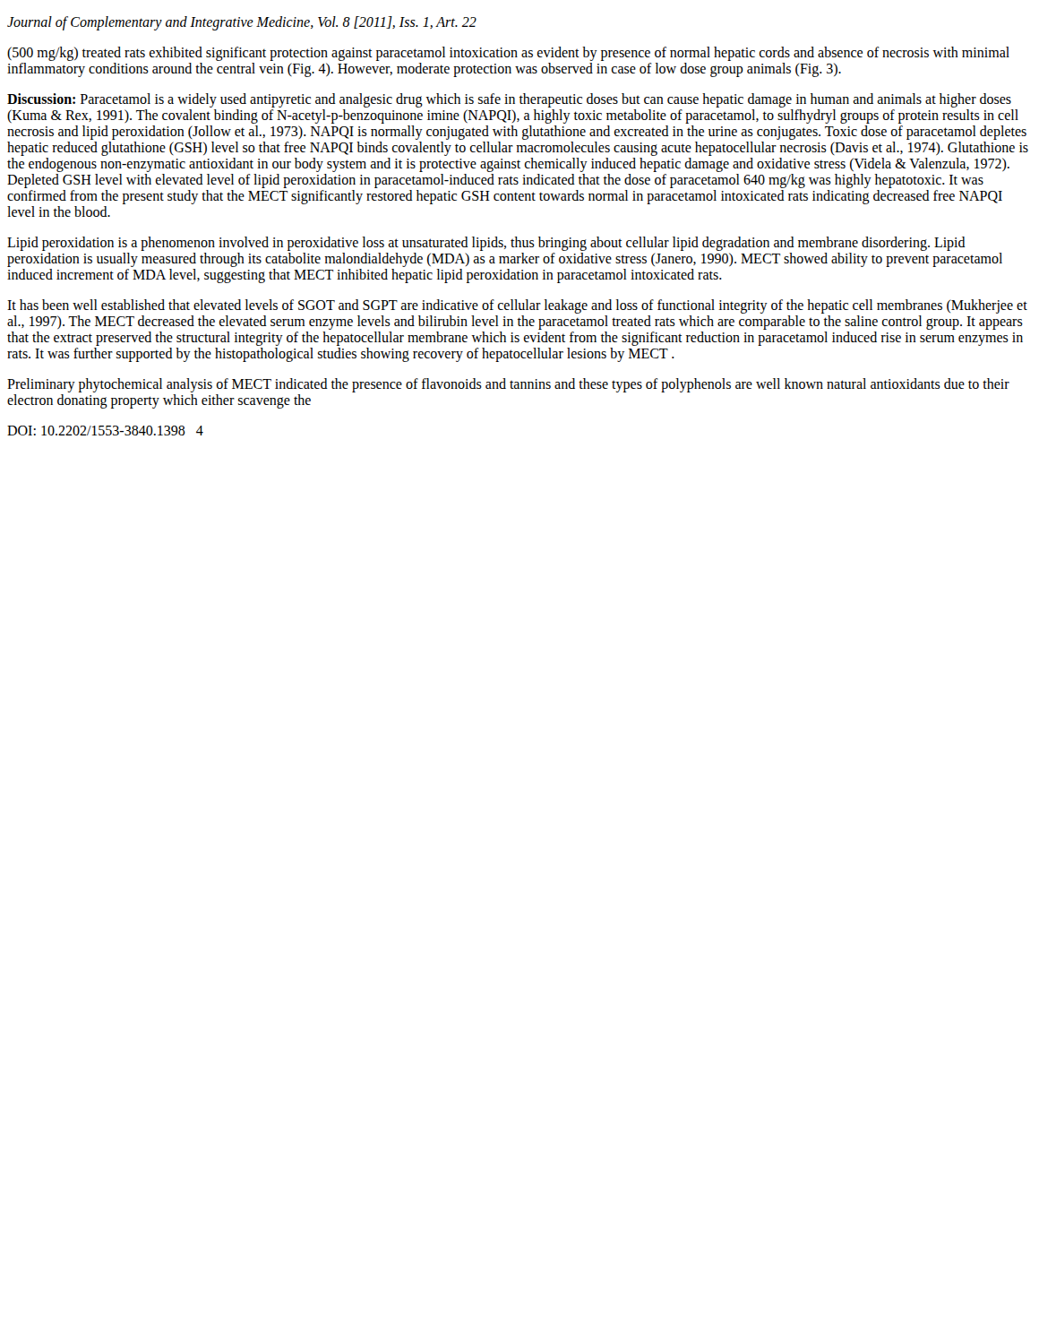Journal of Complementary and Integrative Medicine, Vol. 8 [2011], Iss. 1, Art. 22
(500 mg/kg) treated rats exhibited significant protection against paracetamol intoxication as evident by presence of normal hepatic cords and absence of necrosis with minimal inflammatory conditions around the central vein (Fig. 4). However, moderate protection was observed in case of low dose group animals (Fig. 3).
Discussion: Paracetamol is a widely used antipyretic and analgesic drug which is safe in therapeutic doses but can cause hepatic damage in human and animals at higher doses (Kuma & Rex, 1991). The covalent binding of N-acetyl-p-benzoquinone imine (NAPQI), a highly toxic metabolite of paracetamol, to sulfhydryl groups of protein results in cell necrosis and lipid peroxidation (Jollow et al., 1973). NAPQI is normally conjugated with glutathione and excreated in the urine as conjugates. Toxic dose of paracetamol depletes hepatic reduced glutathione (GSH) level so that free NAPQI binds covalently to cellular macromolecules causing acute hepatocellular necrosis (Davis et al., 1974). Glutathione is the endogenous non-enzymatic antioxidant in our body system and it is protective against chemically induced hepatic damage and oxidative stress (Videla & Valenzula, 1972). Depleted GSH level with elevated level of lipid peroxidation in paracetamol-induced rats indicated that the dose of paracetamol 640 mg/kg was highly hepatotoxic. It was confirmed from the present study that the MECT significantly restored hepatic GSH content towards normal in paracetamol intoxicated rats indicating decreased free NAPQI level in the blood.
Lipid peroxidation is a phenomenon involved in peroxidative loss at unsaturated lipids, thus bringing about cellular lipid degradation and membrane disordering. Lipid peroxidation is usually measured through its catabolite malondialdehyde (MDA) as a marker of oxidative stress (Janero, 1990). MECT showed ability to prevent paracetamol induced increment of MDA level, suggesting that MECT inhibited hepatic lipid peroxidation in paracetamol intoxicated rats.
It has been well established that elevated levels of SGOT and SGPT are indicative of cellular leakage and loss of functional integrity of the hepatic cell membranes (Mukherjee et al., 1997). The MECT decreased the elevated serum enzyme levels and bilirubin level in the paracetamol treated rats which are comparable to the saline control group. It appears that the extract preserved the structural integrity of the hepatocellular membrane which is evident from the significant reduction in paracetamol induced rise in serum enzymes in rats. It was further supported by the histopathological studies showing recovery of hepatocellular lesions by MECT .
Preliminary phytochemical analysis of MECT indicated the presence of flavonoids and tannins and these types of polyphenols are well known natural antioxidants due to their electron donating property which either scavenge the
DOI: 10.2202/1553-3840.1398 4